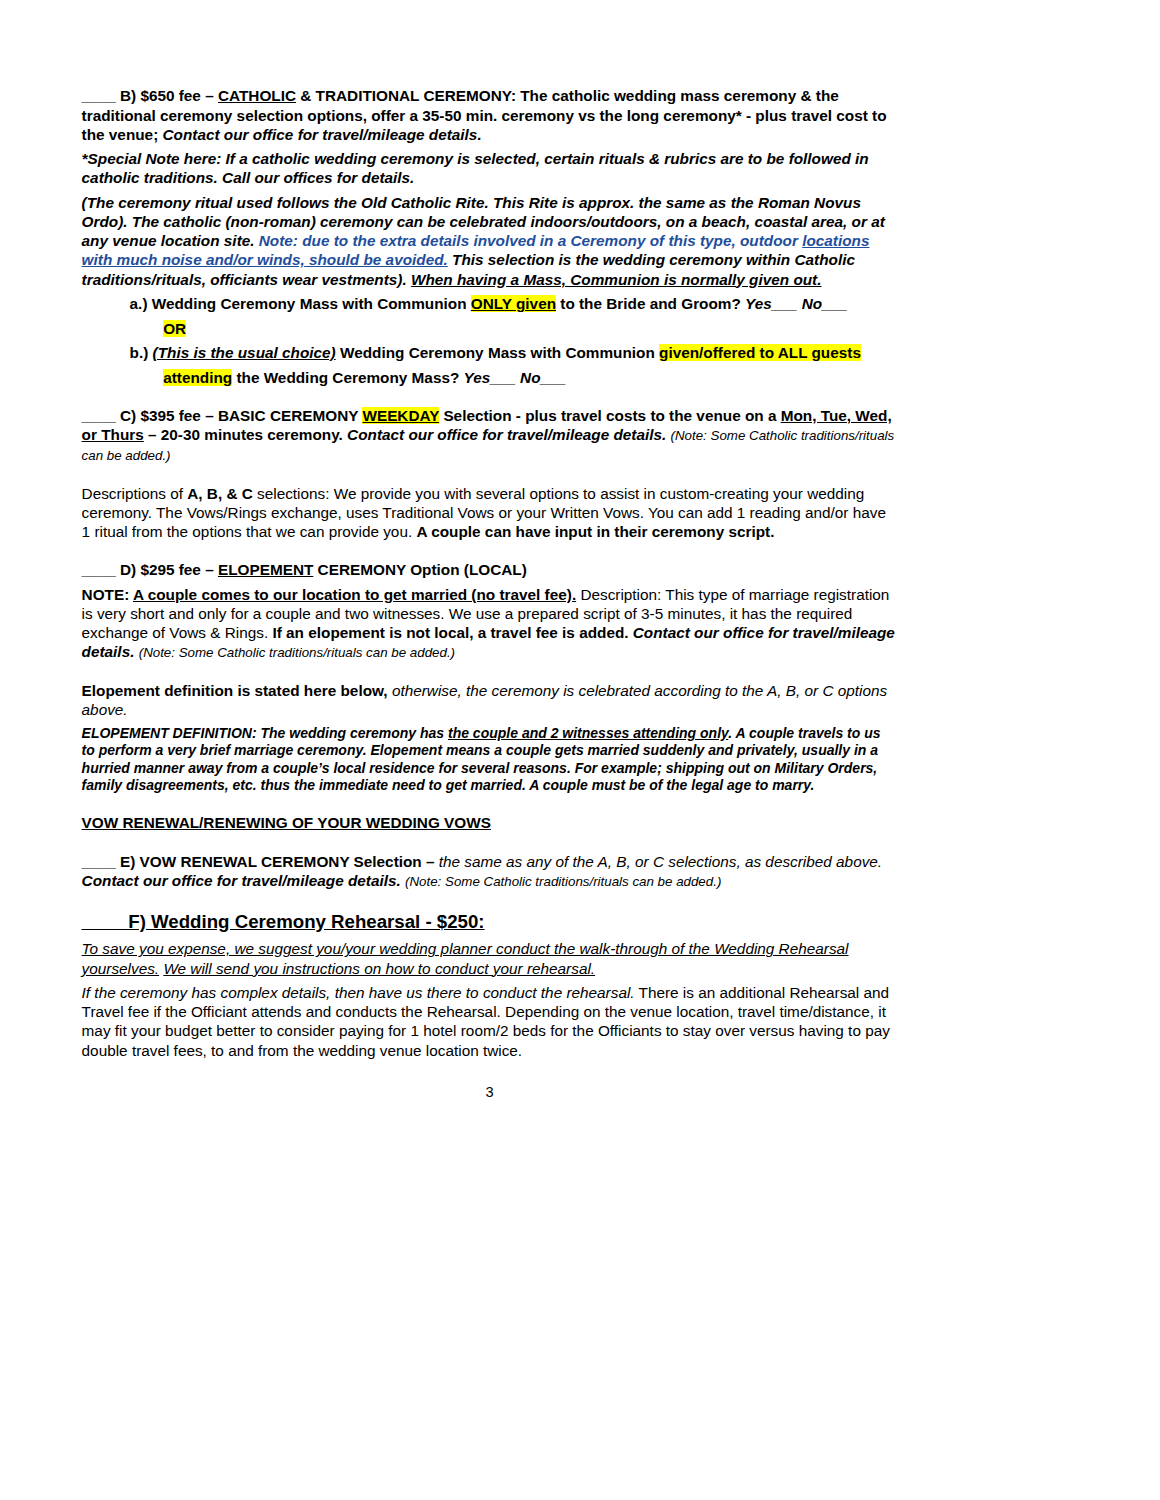____ B) $650 fee – CATHOLIC & TRADITIONAL CEREMONY: The catholic wedding mass ceremony & the traditional ceremony selection options, offer a 35-50 min. ceremony vs the long ceremony* - plus travel cost to the venue; Contact our office for travel/mileage details.
*Special Note here: If a catholic wedding ceremony is selected, certain rituals & rubrics are to be followed in catholic traditions. Call our offices for details.
(The ceremony ritual used follows the Old Catholic Rite. This Rite is approx. the same as the Roman Novus Ordo). The catholic (non-roman) ceremony can be celebrated indoors/outdoors, on a beach, coastal area, or at any venue location site. Note: due to the extra details involved in a Ceremony of this type, outdoor locations with much noise and/or winds, should be avoided. This selection is the wedding ceremony within Catholic traditions/rituals, officiants wear vestments). When having a Mass, Communion is normally given out.
a.) Wedding Ceremony Mass with Communion ONLY given to the Bride and Groom? Yes___ No___
OR
b.) (This is the usual choice) Wedding Ceremony Mass with Communion given/offered to ALL guests
attending the Wedding Ceremony Mass? Yes___ No___
____ C) $395 fee – BASIC CEREMONY WEEKDAY Selection - plus travel costs to the venue on a Mon, Tue, Wed, or Thurs – 20-30 minutes ceremony. Contact our office for travel/mileage details. (Note: Some Catholic traditions/rituals can be added.)
Descriptions of A, B, & C selections: We provide you with several options to assist in custom-creating your wedding ceremony. The Vows/Rings exchange, uses Traditional Vows or your Written Vows. You can add 1 reading and/or have 1 ritual from the options that we can provide you. A couple can have input in their ceremony script.
____ D) $295 fee – ELOPEMENT CEREMONY Option (LOCAL)
NOTE: A couple comes to our location to get married (no travel fee). Description: This type of marriage registration is very short and only for a couple and two witnesses. We use a prepared script of 3-5 minutes, it has the required exchange of Vows & Rings. If an elopement is not local, a travel fee is added. Contact our office for travel/mileage details. (Note: Some Catholic traditions/rituals can be added.)
Elopement definition is stated here below, otherwise, the ceremony is celebrated according to the A, B, or C options above.
ELOPEMENT DEFINITION: The wedding ceremony has the couple and 2 witnesses attending only. A couple travels to us to perform a very brief marriage ceremony. Elopement means a couple gets married suddenly and privately, usually in a hurried manner away from a couple’s local residence for several reasons. For example; shipping out on Military Orders, family disagreements, etc. thus the immediate need to get married. A couple must be of the legal age to marry.
VOW RENEWAL/RENEWING OF YOUR WEDDING VOWS
____ E) VOW RENEWAL CEREMONY Selection – the same as any of the A, B, or C selections, as described above. Contact our office for travel/mileage details. (Note: Some Catholic traditions/rituals can be added.)
____ F) Wedding Ceremony Rehearsal - $250:
To save you expense, we suggest you/your wedding planner conduct the walk-through of the Wedding Rehearsal yourselves. We will send you instructions on how to conduct your rehearsal.
If the ceremony has complex details, then have us there to conduct the rehearsal. There is an additional Rehearsal and Travel fee if the Officiant attends and conducts the Rehearsal. Depending on the venue location, travel time/distance, it may fit your budget better to consider paying for 1 hotel room/2 beds for the Officiants to stay over versus having to pay double travel fees, to and from the wedding venue location twice.
3